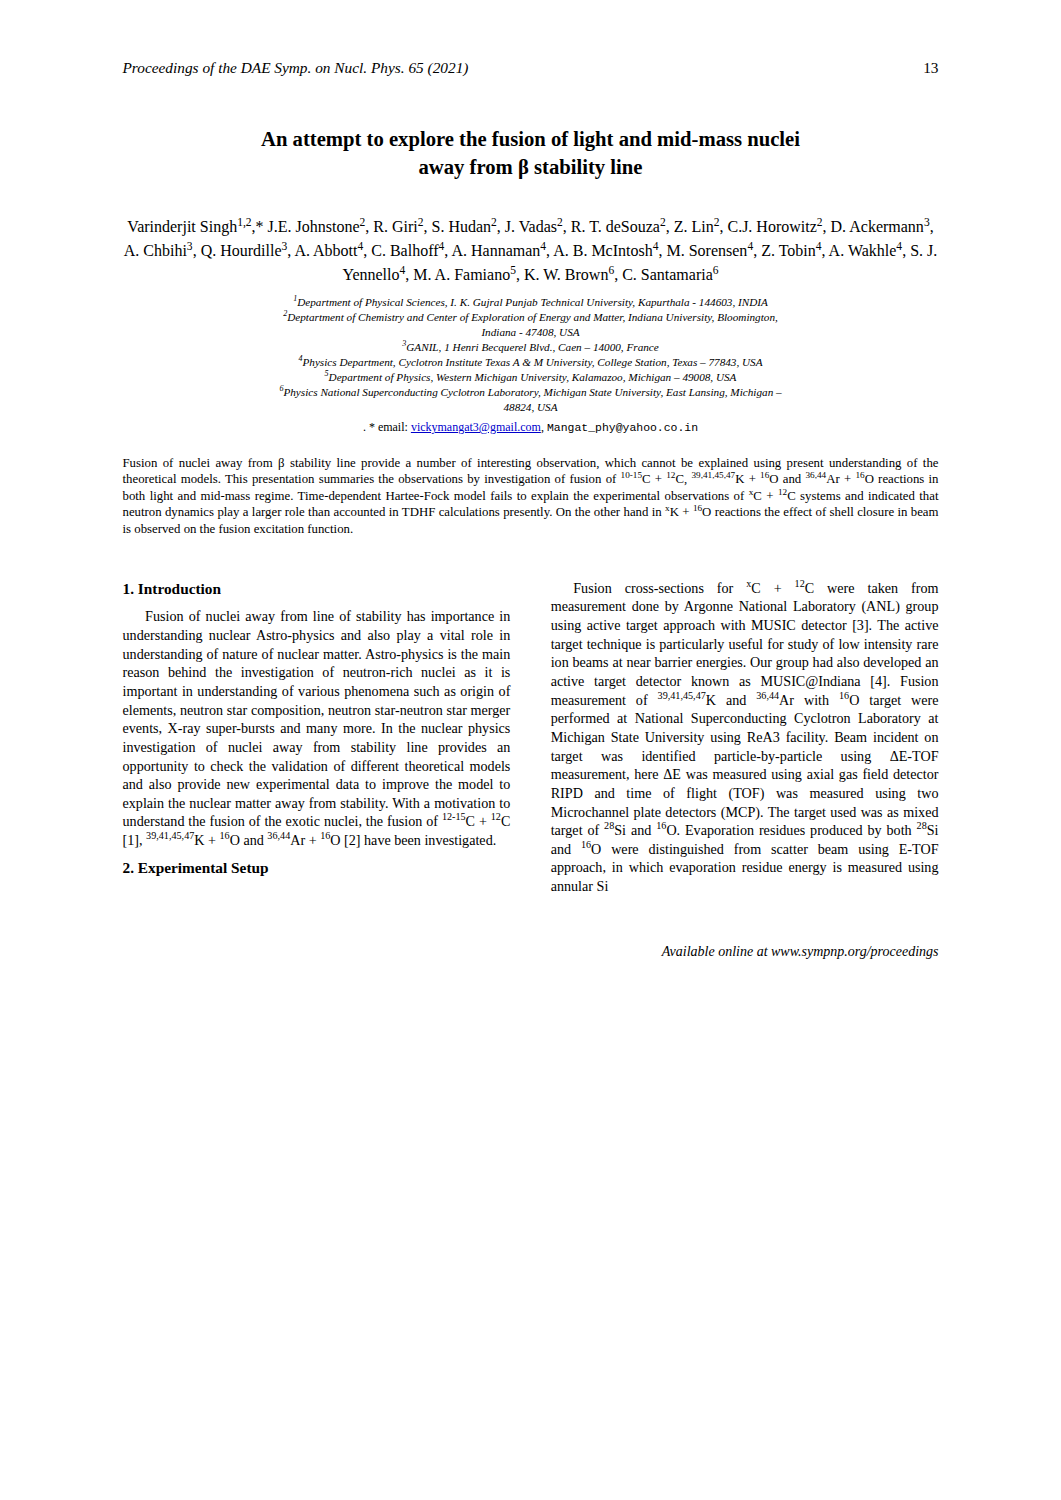Proceedings of the DAE Symp. on Nucl. Phys. 65 (2021) 13
An attempt to explore the fusion of light and mid-mass nuclei
away from β stability line
Varinderjit Singh1,2,* J.E. Johnstone2, R. Giri2, S. Hudan2, J. Vadas2, R. T. deSouza2, Z. Lin2, C.J. Horowitz2, D. Ackermann3, A. Chbihi3, Q. Hourdille3, A. Abbott4, C. Balhoff4, A. Hannaman4, A. B. McIntosh4, M. Sorensen4, Z. Tobin4, A. Wakhle4, S. J. Yennello4, M. A. Famiano5, K. W. Brown6, C. Santamaria6
1Department of Physical Sciences, I. K. Gujral Punjab Technical University, Kapurthala - 144603, INDIA
2Deptartment of Chemistry and Center of Exploration of Energy and Matter, Indiana University, Bloomington,
Indiana - 47408, USA
3GANIL, 1 Henri Becquerel Blvd., Caen – 14000, France
4Physics Department, Cyclotron Institute Texas A & M University, College Station, Texas – 77843, USA
5Department of Physics, Western Michigan University, Kalamazoo, Michigan – 49008, USA
6Physics National Superconducting Cyclotron Laboratory, Michigan State University, East Lansing, Michigan –
48824, USA
. * email: vickymangat3@gmail.com, Mangat_phy@yahoo.co.in
Fusion of nuclei away from β stability line provide a number of interesting observation, which cannot be explained using present understanding of the theoretical models. This presentation summaries the observations by investigation of fusion of 10-15C + 12C, 39,41,45,47K + 16O and 36,44Ar + 16O reactions in both light and mid-mass regime. Time-dependent Hartee-Fock model fails to explain the experimental observations of xC + 12C systems and indicated that neutron dynamics play a larger role than accounted in TDHF calculations presently. On the other hand in xK + 16O reactions the effect of shell closure in beam is observed on the fusion excitation function.
1. Introduction
Fusion of nuclei away from line of stability has importance in understanding nuclear Astro-physics and also play a vital role in understanding of nature of nuclear matter. Astro-physics is the main reason behind the investigation of neutron-rich nuclei as it is important in understanding of various phenomena such as origin of elements, neutron star composition, neutron star-neutron star merger events, X-ray super-bursts and many more. In the nuclear physics investigation of nuclei away from stability line provides an opportunity to check the validation of different theoretical models and also provide new experimental data to improve the model to explain the nuclear matter away from stability. With a motivation to understand the fusion of the exotic nuclei, the fusion of 12-15C + 12C [1], 39,41,45,47K + 16O and 36,44Ar + 16O [2] have been investigated.
2. Experimental Setup
Fusion cross-sections for xC + 12C were taken from measurement done by Argonne National Laboratory (ANL) group using active target approach with MUSIC detector [3]. The active target technique is particularly useful for study of low intensity rare ion beams at near barrier energies. Our group had also developed an active target detector known as MUSIC@Indiana [4]. Fusion measurement of 39,41,45,47K and 36,44Ar with 16O target were performed at National Superconducting Cyclotron Laboratory at Michigan State University using ReA3 facility. Beam incident on target was identified particle-by-particle using ΔE-TOF measurement, here ΔE was measured using axial gas field detector RIPD and time of flight (TOF) was measured using two Microchannel plate detectors (MCP). The target used was as mixed target of 28Si and 16O. Evaporation residues produced by both 28Si and 16O were distinguished from scatter beam using E-TOF approach, in which evaporation residue energy is measured using annular Si
Available online at www.sympnp.org/proceedings